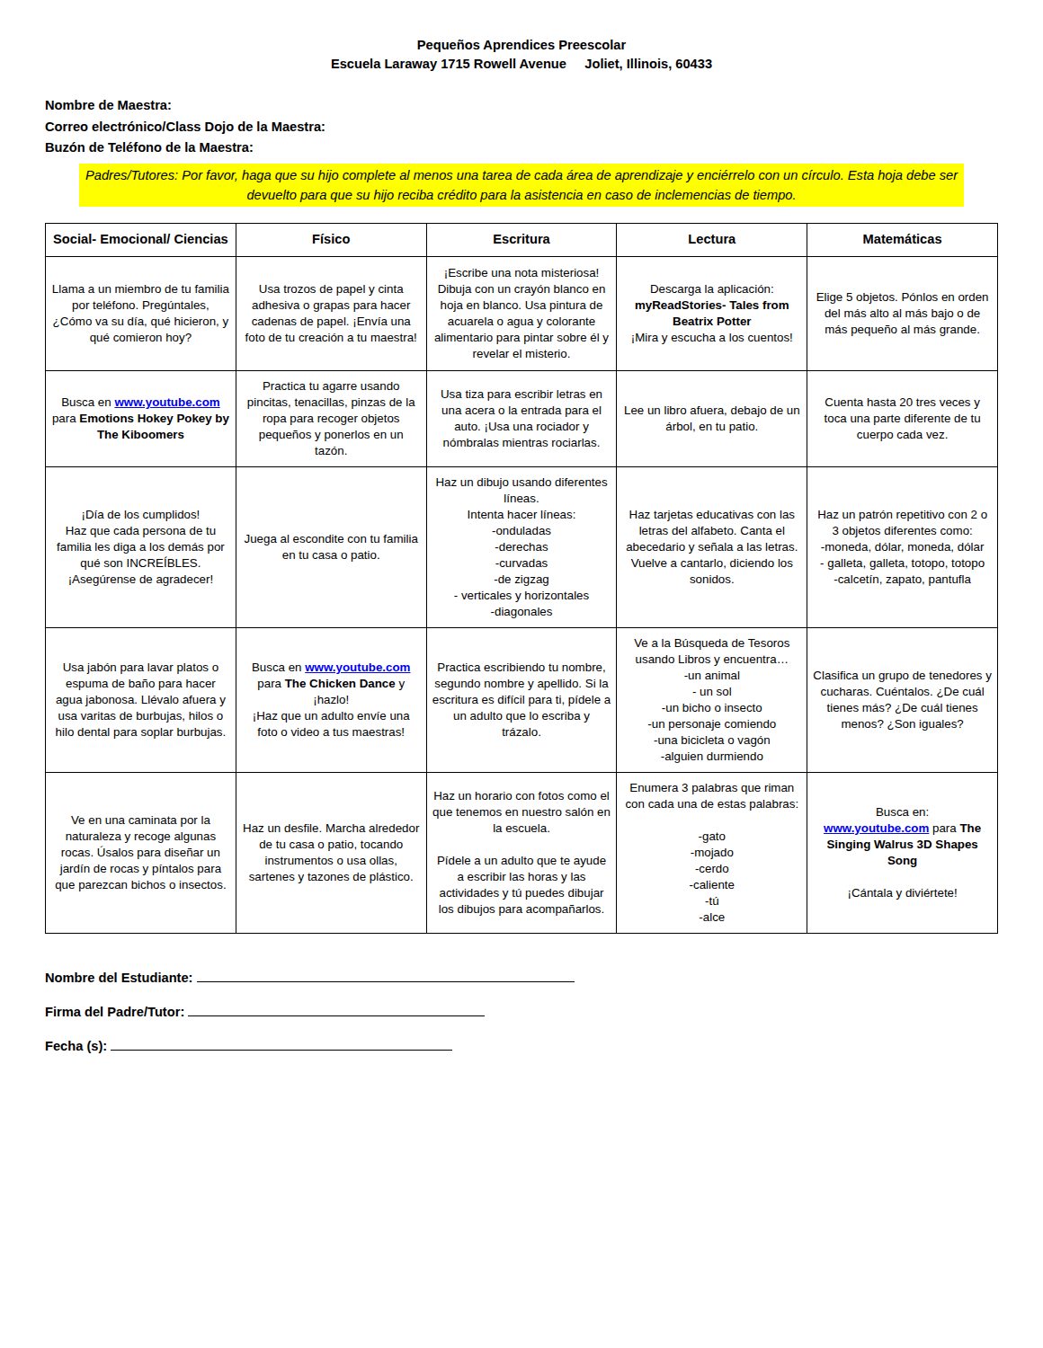Pequeños Aprendices Preescolar
Escuela Laraway 1715 Rowell Avenue Joliet, Illinois, 60433
Nombre de Maestra:
Correo electrónico/Class Dojo de la Maestra:
Buzón de Teléfono de la Maestra:
Padres/Tutores: Por favor, haga que su hijo complete al menos una tarea de cada área de aprendizaje y enciérrelo con un círculo. Esta hoja debe ser devuelto para que su hijo reciba crédito para la asistencia en caso de inclemencias de tiempo.
| Social- Emocional/ Ciencias | Físico | Escritura | Lectura | Matemáticas |
| --- | --- | --- | --- | --- |
| Llama a un miembro de tu familia por teléfono. Pregúntales, ¿Cómo va su día, qué hicieron, y qué comieron hoy? | Usa trozos de papel y cinta adhesiva o grapas para hacer cadenas de papel. ¡Envía una foto de tu creación a tu maestra! | ¡Escribe una nota misteriosa! Dibuja con un crayón blanco en hoja en blanco. Usa pintura de acuarela o agua y colorante alimentario para pintar sobre él y revelar el misterio. | Descarga la aplicación: myReadStories- Tales from Beatrix Potter ¡Mira y escucha a los cuentos! | Elige 5 objetos. Pónlos en orden del más alto al más bajo o de más pequeño al más grande. |
| Busca en www.youtube.com para Emotions Hokey Pokey by The Kiboomers | Practica tu agarre usando pincitas, tenacillas, pinzas de la ropa para recoger objetos pequeños y ponerlos en un tazón. | Usa tiza para escribir letras en una acera o la entrada para el auto. ¡Usa una rociador y nómbralas mientras rociarlas. | Lee un libro afuera, debajo de un árbol, en tu patio. | Cuenta hasta 20 tres veces y toca una parte diferente de tu cuerpo cada vez. |
| ¡Día de los cumplidos! Haz que cada persona de tu familia les diga a los demás por qué son INCREÍBLES. ¡Asegúrense de agradecer! | Juega al escondite con tu familia en tu casa o patio. | Haz un dibujo usando diferentes líneas. Intenta hacer líneas: -onduladas -derechas -curvadas -de zigzag - verticales y horizontales -diagonales | Haz tarjetas educativas con las letras del alfabeto. Canta el abecedario y señala a las letras. Vuelve a cantarlo, diciendo los sonidos. | Haz un patrón repetitivo con 2 o 3 objetos diferentes como: -moneda, dólar, moneda, dólar - galleta, galleta, totopo, totopo -calcetín, zapato, pantufla |
| Usa jabón para lavar platos o espuma de baño para hacer agua jabonosa. Llévalo afuera y usa varitas de burbujas, hilos o hilo dental para soplar burbujas. | Busca en www.youtube.com para The Chicken Dance y ¡hazlo! ¡Haz que un adulto envíe una foto o video a tus maestras! | Practica escribiendo tu nombre, segundo nombre y apellido. Si la escritura es difícil para ti, pídele a un adulto que lo escriba y trázalo. | Ve a la Búsqueda de Tesoros usando Libros y encuentra… -un animal - un sol -un bicho o insecto -un personaje comiendo -una bicicleta o vagón -alguien durmiendo | Clasifica un grupo de tenedores y cucharas. Cuéntalos. ¿De cuál tienes más? ¿De cuál tienes menos? ¿Son iguales? |
| Ve en una caminata por la naturaleza y recoge algunas rocas. Úsalos para diseñar un jardín de rocas y píntalos para que parezcan bichos o insectos. | Haz un desfile. Marcha alrededor de tu casa o patio, tocando instrumentos o usa ollas, sartenes y tazones de plástico. | Haz un horario con fotos como el que tenemos en nuestro salón en la escuela. Pídele a un adulto que te ayude a escribir las horas y las actividades y tú puedes dibujar los dibujos para acompañarlos. | Enumera 3 palabras que riman con cada una de estas palabras: -gato -mojado -cerdo -caliente -tú -alce | Busca en: www.youtube.com para The Singing Walrus 3D Shapes Song ¡Cántala y diviértete! |
Nombre del Estudiante:
Firma del Padre/Tutor:
Fecha (s):